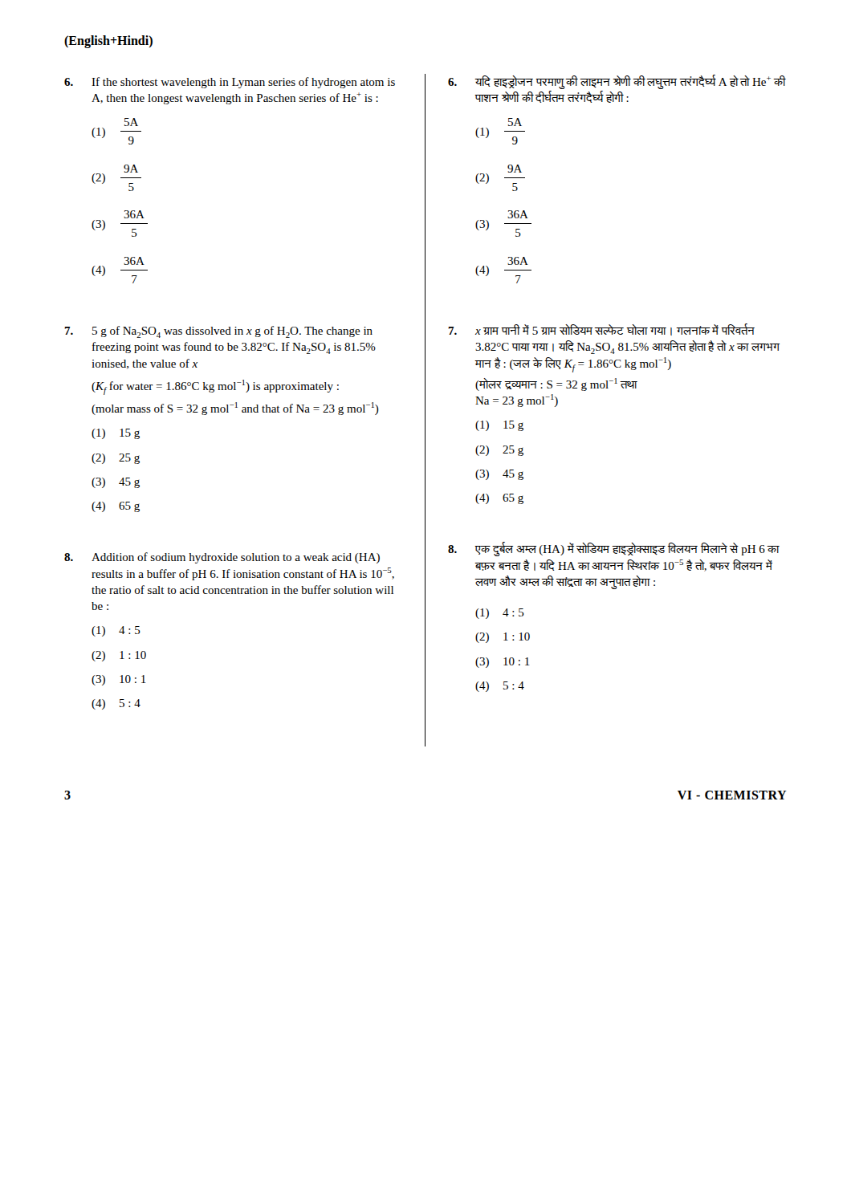(English+Hindi)
6.
If the shortest wavelength in Lyman series of hydrogen atom is A, then the longest wavelength in Paschen series of He+ is :
(1) 5A 9
(2) 9A 5
(3) 36A 5
(4) 36A 7
7.
5 g of Na2SO4 was dissolved in x g of H2O. The change in freezing point was found to be 3.82°C. If Na2SO4 is 81.5% ionised, the value of x
(Kf for water = 1.86°C kg mol−1) is approximately :
(molar mass of S = 32 g mol−1 and that of Na = 23 g mol−1)
(1) 15 g
(2) 25 g
(3) 45 g
(4) 65 g
8.
Addition of sodium hydroxide solution to a weak acid (HA) results in a buffer of pH 6. If ionisation constant of HA is 10−5, the ratio of salt to acid concentration in the buffer solution will be :
(1) 4 : 5
(2) 1 : 10
(3) 10 : 1
(4) 5 : 4
6.
यदि हाइड्रोजन परमाणु की लाइमन श्रेणी की लघुत्तम तरंगदैर्घ्य A हो तो He+ की पाशन श्रेणी की दीर्घतम तरंगदैर्घ्य होगी :
(1) 5A 9
(2) 9A 5
(3) 36A 5
(4) 36A 7
7.
x ग्राम पानी में 5 ग्राम सोडियम सल्फेट घोला गया। गलनांक में परिवर्तन 3.82°C पाया गया। यदि Na2SO4 81.5% आयनित होता है तो x का लगभग मान है : (जल के लिए Kf = 1.86°C kg mol−1)
(मोलर द्रव्यमान : S = 32 g mol−1 तथा
Na = 23 g mol−1)
(1) 15 g
(2) 25 g
(3) 45 g
(4) 65 g
8.
एक दुर्बल अम्ल (HA) में सोडियम हाइड्रोक्साइड विलयन मिलाने से pH 6 का बफ़र बनता है। यदि HA का आयनन स्थिरांक 10−5 है तो, बफर विलयन में लवण और अम्ल की सांद्रता का अनुपात होगा :
(1) 4 : 5
(2) 1 : 10
(3) 10 : 1
(4) 5 : 4
3
VI - CHEMISTRY